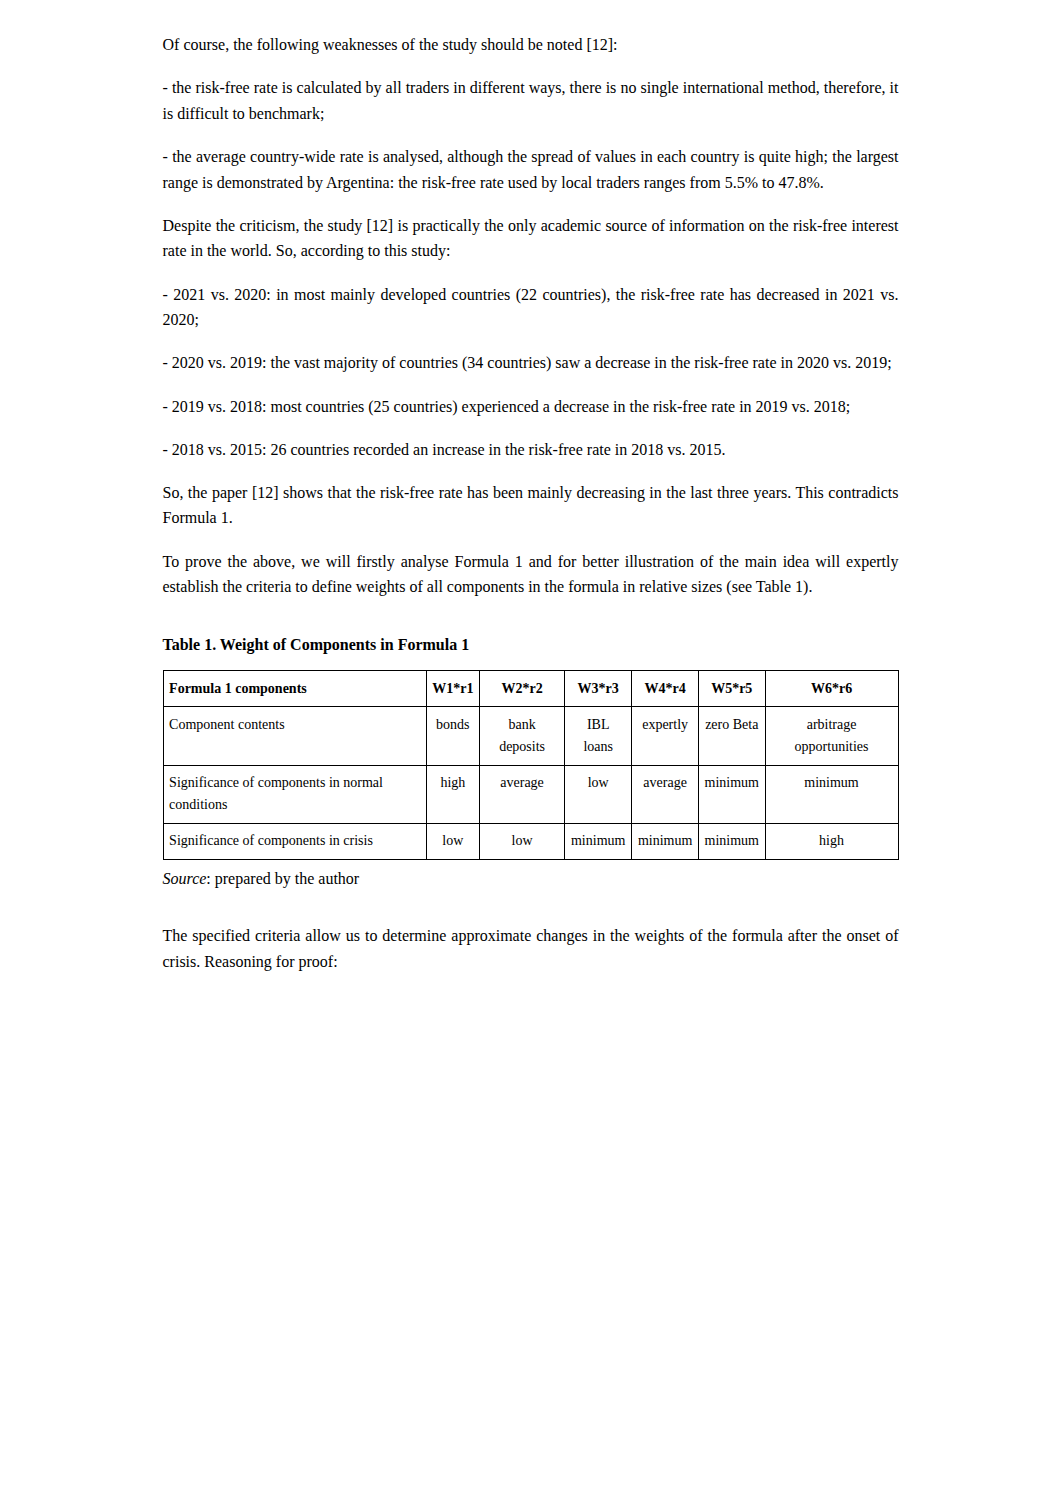Of course, the following weaknesses of the study should be noted [12]:
- the risk-free rate is calculated by all traders in different ways, there is no single international method, therefore, it is difficult to benchmark;
- the average country-wide rate is analysed, although the spread of values in each country is quite high; the largest range is demonstrated by Argentina: the risk-free rate used by local traders ranges from 5.5% to 47.8%.
Despite the criticism, the study [12] is practically the only academic source of information on the risk-free interest rate in the world. So, according to this study:
- 2021 vs. 2020: in most mainly developed countries (22 countries), the risk-free rate has decreased in 2021 vs. 2020;
- 2020 vs. 2019: the vast majority of countries (34 countries) saw a decrease in the risk-free rate in 2020 vs. 2019;
- 2019 vs. 2018: most countries (25 countries) experienced a decrease in the risk-free rate in 2019 vs. 2018;
- 2018 vs. 2015: 26 countries recorded an increase in the risk-free rate in 2018 vs. 2015.
So, the paper [12] shows that the risk-free rate has been mainly decreasing in the last three years. This contradicts Formula 1.
To prove the above, we will firstly analyse Formula 1 and for better illustration of the main idea will expertly establish the criteria to define weights of all components in the formula in relative sizes (see Table 1).
Table 1. Weight of Components in Formula 1
| Formula 1 components | W1*r1 | W2*r2 | W3*r3 | W4*r4 | W5*r5 | W6*r6 |
| --- | --- | --- | --- | --- | --- | --- |
| Component contents | bonds | bank deposits | IBL loans | expertly | zero Beta | arbitrage opportunities |
| Significance of components in normal conditions | high | average | low | average | minimum | minimum |
| Significance of components in crisis | low | low | minimum | minimum | minimum | high |
Source: prepared by the author
The specified criteria allow us to determine approximate changes in the weights of the formula after the onset of crisis. Reasoning for proof: